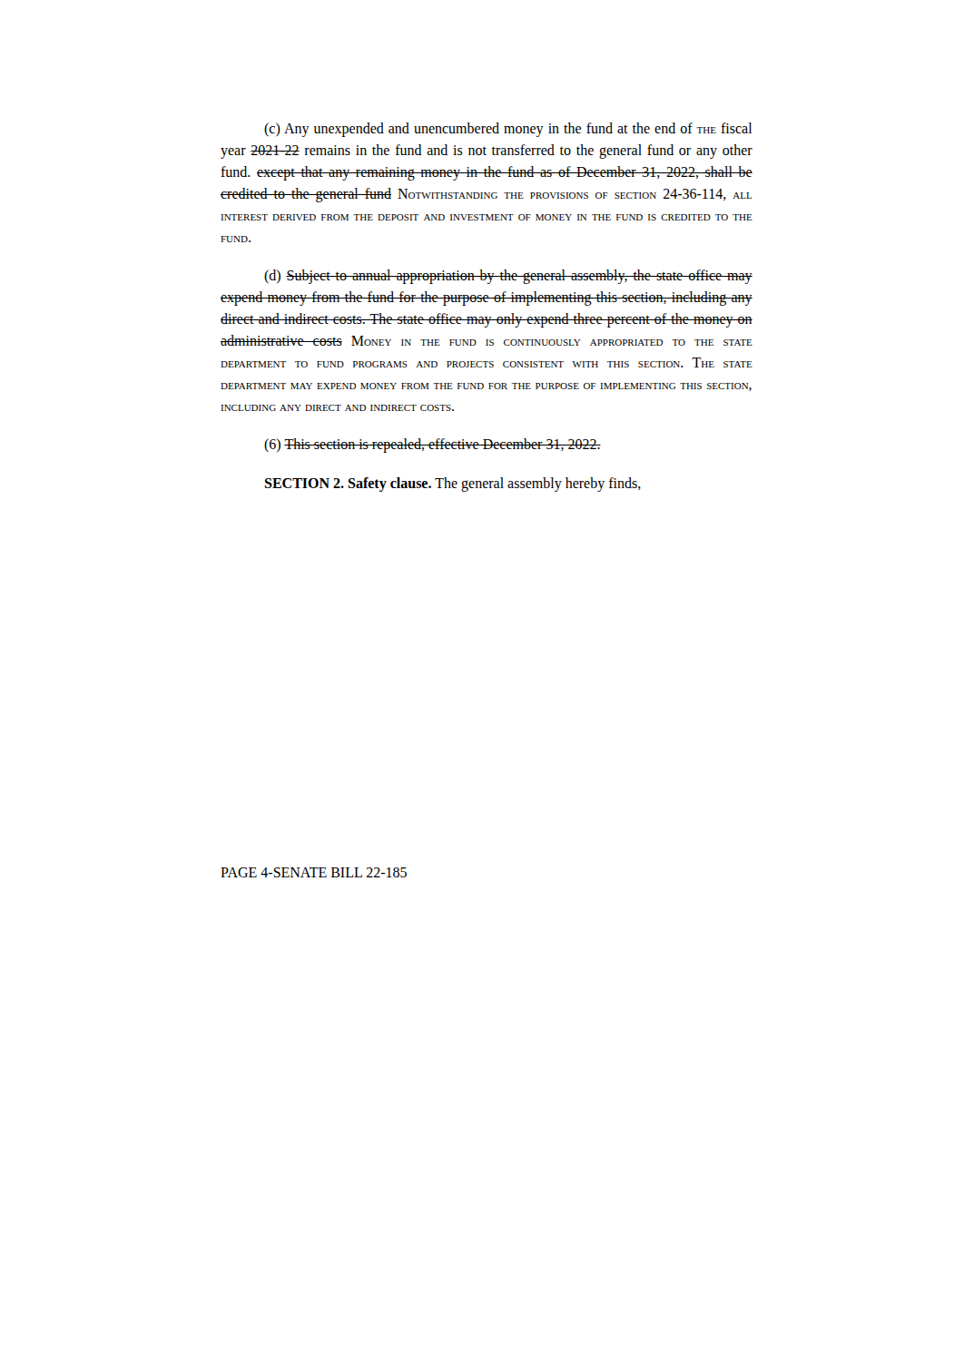(c) Any unexpended and unencumbered money in the fund at the end of the fiscal year 2021-22 remains in the fund and is not transferred to the general fund or any other fund. except that any remaining money in the fund as of December 31, 2022, shall be credited to the general fund Notwithstanding the provisions of section 24-36-114, all interest derived from the deposit and investment of money in the fund is credited to the fund.
(d) Subject to annual appropriation by the general assembly, the state office may expend money from the fund for the purpose of implementing this section, including any direct and indirect costs. The state office may only expend three percent of the money on administrative costs Money in the fund is continuously appropriated to the state department to fund programs and projects consistent with this section. The state department may expend money from the fund for the purpose of implementing this section, including any direct and indirect costs.
(6) This section is repealed, effective December 31, 2022.
SECTION 2. Safety clause. The general assembly hereby finds,
PAGE 4-SENATE BILL 22-185